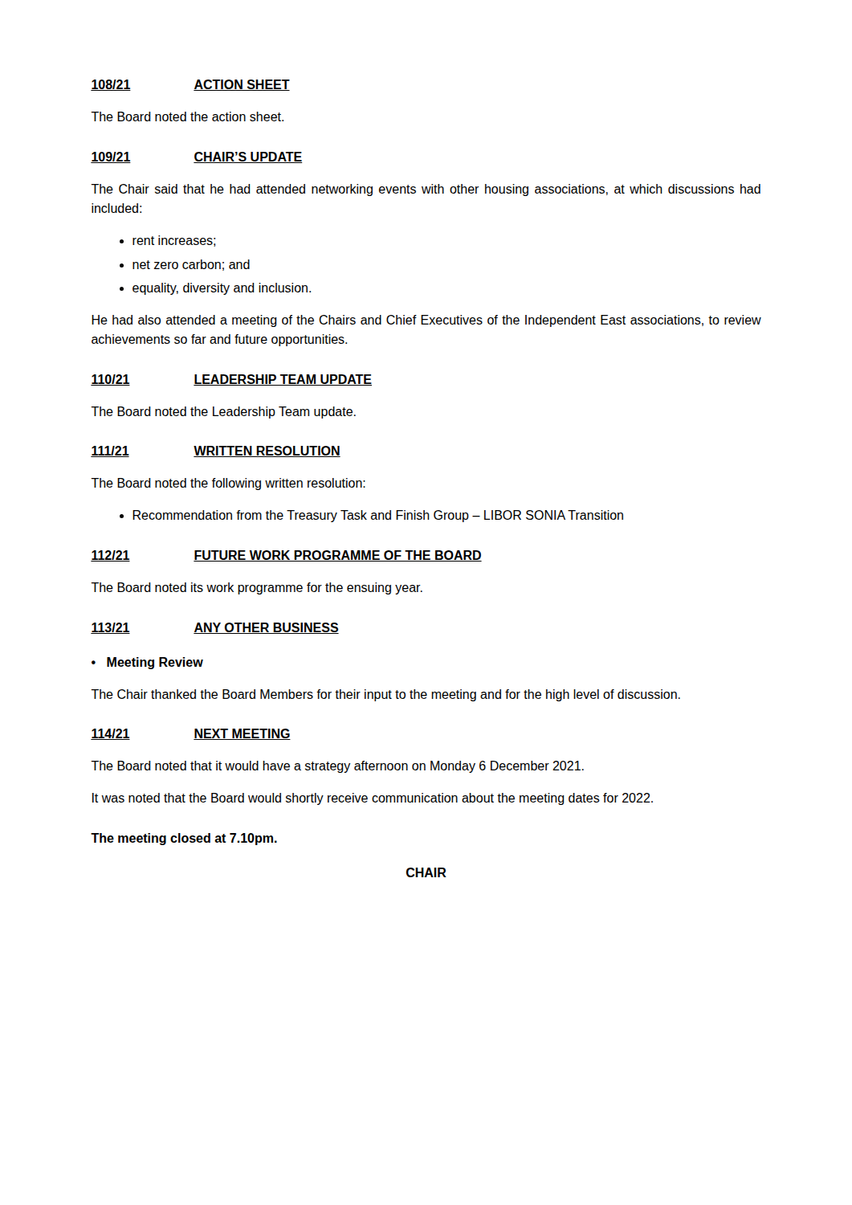108/21 ACTION SHEET
The Board noted the action sheet.
109/21 CHAIR’S UPDATE
The Chair said that he had attended networking events with other housing associations, at which discussions had included:
rent increases;
net zero carbon; and
equality, diversity and inclusion.
He had also attended a meeting of the Chairs and Chief Executives of the Independent East associations, to review achievements so far and future opportunities.
110/21 LEADERSHIP TEAM UPDATE
The Board noted the Leadership Team update.
111/21 WRITTEN RESOLUTION
The Board noted the following written resolution:
Recommendation from the Treasury Task and Finish Group – LIBOR SONIA Transition
112/21 FUTURE WORK PROGRAMME OF THE BOARD
The Board noted its work programme for the ensuing year.
113/21 ANY OTHER BUSINESS
Meeting Review
The Chair thanked the Board Members for their input to the meeting and for the high level of discussion.
114/21 NEXT MEETING
The Board noted that it would have a strategy afternoon on Monday 6 December 2021.
It was noted that the Board would shortly receive communication about the meeting dates for 2022.
The meeting closed at 7.10pm.
CHAIR